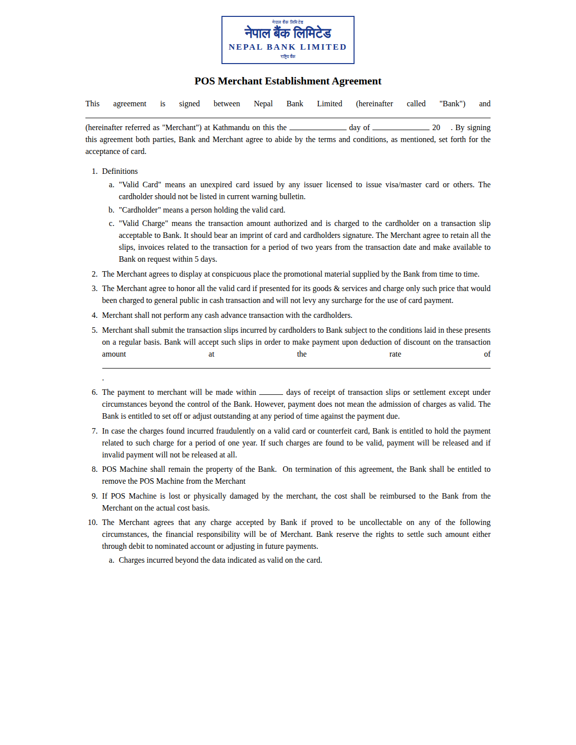नेपाल बैंक लिमिटेड
नेपाल बैंक लिमिटेड
NEPAL BANK LIMITED
राष्ट्रिय बैंक
POS Merchant Establishment Agreement
This agreement is signed between Nepal Bank Limited (hereinafter called "Bank") and (hereinafter referred as "Merchant") at Kathmandu on this the day of 20 . By signing this agreement both parties, Bank and Merchant agree to abide by the terms and conditions, as mentioned, set forth for the acceptance of card.
Definitions
"Valid Card" means an unexpired card issued by any issuer licensed to issue visa/master card or others. The cardholder should not be listed in current warning bulletin.
"Cardholder" means a person holding the valid card.
"Valid Charge" means the transaction amount authorized and is charged to the cardholder on a transaction slip acceptable to Bank. It should bear an imprint of card and cardholders signature. The Merchant agree to retain all the slips, invoices related to the transaction for a period of two years from the transaction date and make available to Bank on request within 5 days.
The Merchant agrees to display at conspicuous place the promotional material supplied by the Bank from time to time.
The Merchant agree to honor all the valid card if presented for its goods & services and charge only such price that would been charged to general public in cash transaction and will not levy any surcharge for the use of card payment.
Merchant shall not perform any cash advance transaction with the cardholders.
Merchant shall submit the transaction slips incurred by cardholders to Bank subject to the conditions laid in these presents on a regular basis. Bank will accept such slips in order to make payment upon deduction of discount on the transaction amount at the rate of .
The payment to merchant will be made within days of receipt of transaction slips or settlement except under circumstances beyond the control of the Bank. However, payment does not mean the admission of charges as valid. The Bank is entitled to set off or adjust outstanding at any period of time against the payment due.
In case the charges found incurred fraudulently on a valid card or counterfeit card, Bank is entitled to hold the payment related to such charge for a period of one year. If such charges are found to be valid, payment will be released and if invalid payment will not be released at all.
POS Machine shall remain the property of the Bank. On termination of this agreement, the Bank shall be entitled to remove the POS Machine from the Merchant
If POS Machine is lost or physically damaged by the merchant, the cost shall be reimbursed to the Bank from the Merchant on the actual cost basis.
The Merchant agrees that any charge accepted by Bank if proved to be uncollectable on any of the following circumstances, the financial responsibility will be of Merchant. Bank reserve the rights to settle such amount either through debit to nominated account or adjusting in future payments.
Charges incurred beyond the data indicated as valid on the card.